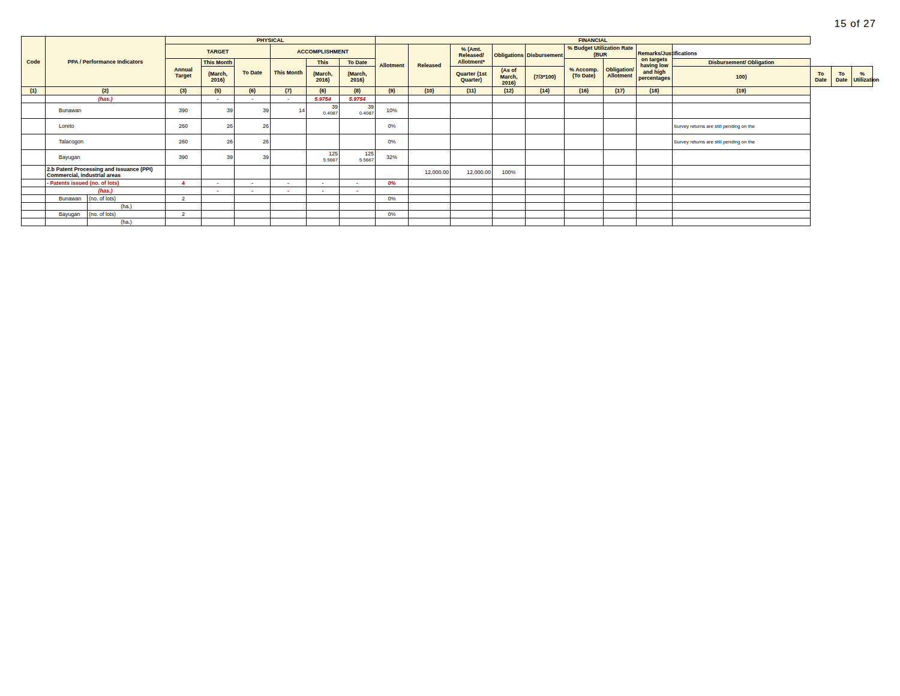15 of 27
| Code | PPA / Performance Indicators | PHYSICAL | FINANCIAL |
| --- | --- | --- | --- |
| TARGET | ACCOMPLISHMENT | Allotment | Released | % (Amt. Released/ Allotment* | Obligations | Disbursement | % Budget Utilization Rate (BUR | Remarks/Justifications on targets having low and high percentages |
| Annual Target | This Month | To Date | This Month | This | To Date | % Accomp. (To Date) | Obligation/ Allotment | Disbursement/ Obligation |
| (March, 2016) | (March, 2016) | (March, 2016) | Quarter (1st Quarter) | (As of March, 2016) | (7/3*100) | 100) | To Date | To Date | % Utilization |
| (1) | (2) | (3) | (5) | (6) | (7) | (6) | (8) | (9) | (10) | (11) | (12) | (14) | (16) | (17) | (18) | (19) |
| | (has.) | | - | - | - | 5.9754 | 5.9754 | | | | | | | | | |
| | Bunawan | 390 | 39 | 39 | 14 | 39 0.4087 | 39 0.4087 | 10% | | | | | | | | |
| | Loreto | 260 | 26 | 26 | | | | 0% | | | | | | | | Survey returns are still pending on the |
| | Talacogon | 260 | 26 | 26 | | | | 0% | | | | | | | | Survey returns are still pending on the |
| | Bayugan | 390 | 39 | 39 | | 125 5.5667 | 125 5.5667 | 32% | | | | | | | | |
| | 2.b Patent Processing and Issuance (PPI) Commercial, industrial areas | | | | | | | | 12,000.00 | 12,000.00 | 100% | | | | | |
| | - Patents issued (no. of lots) | 4 | - | - | - | - | - | 0% | | | | | | | | |
| | (has.) | | - | - | - | - | - | | | | | | | | | |
| | Bunawan | (no. of lots) | 2 | | | | | | 0% | | | | | | | | |
| | | (ha.) | | | | | | | | | | | | | | | |
| | Bayugan | (no. of lots) | 2 | | | | | | 0% | | | | | | | | |
| | | (ha.) | | | | | | | | | | | | | | | |